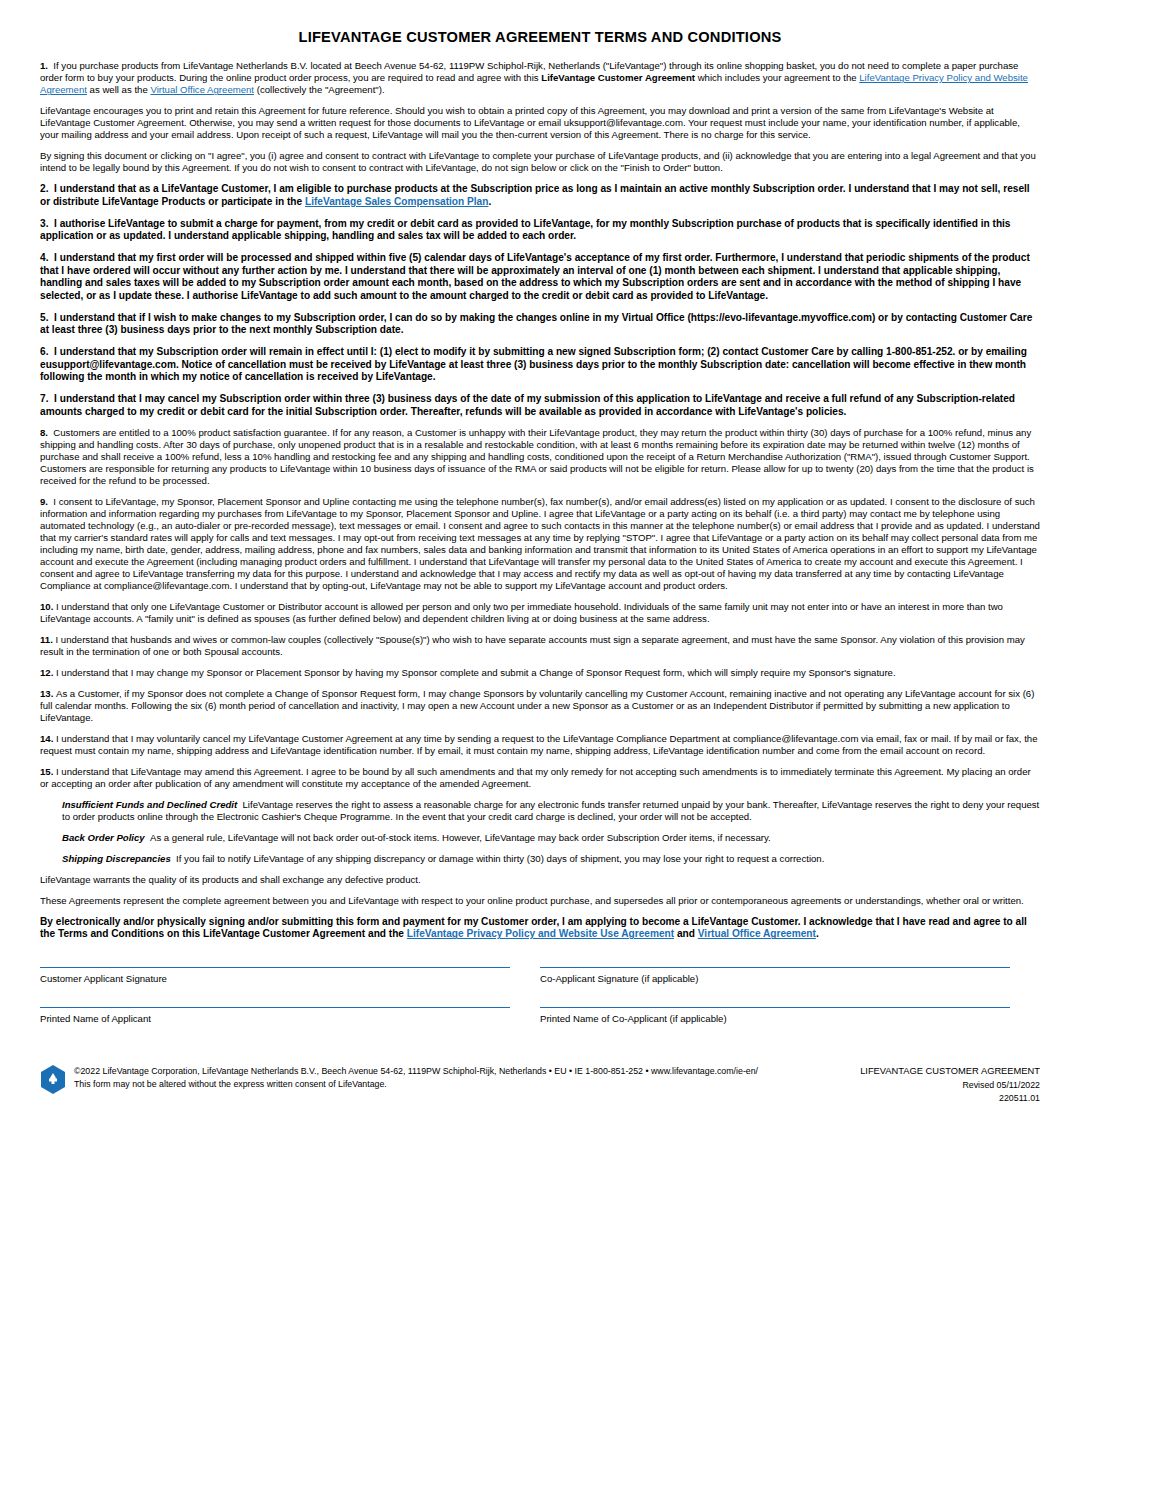LIFEVANTAGE CUSTOMER AGREEMENT TERMS AND CONDITIONS
1. If you purchase products from LifeVantage Netherlands B.V. located at Beech Avenue 54-62, 1119PW Schiphol-Rijk, Netherlands ("LifeVantage") through its online shopping basket, you do not need to complete a paper purchase order form to buy your products. During the online product order process, you are required to read and agree with this LifeVantage Customer Agreement which includes your agreement to the LifeVantage Privacy Policy and Website Agreement as well as the Virtual Office Agreement (collectively the "Agreement").
LifeVantage encourages you to print and retain this Agreement for future reference. Should you wish to obtain a printed copy of this Agreement, you may download and print a version of the same from LifeVantage's Website at LifeVantage Customer Agreement. Otherwise, you may send a written request for those documents to LifeVantage or email uksupport@lifevantage.com. Your request must include your name, your identification number, if applicable, your mailing address and your email address. Upon receipt of such a request, LifeVantage will mail you the then-current version of this Agreement. There is no charge for this service.
By signing this document or clicking on "I agree", you (i) agree and consent to contract with LifeVantage to complete your purchase of LifeVantage products, and (ii) acknowledge that you are entering into a legal Agreement and that you intend to be legally bound by this Agreement. If you do not wish to consent to contract with LifeVantage, do not sign below or click on the "Finish to Order" button.
2. I understand that as a LifeVantage Customer, I am eligible to purchase products at the Subscription price as long as I maintain an active monthly Subscription order. I understand that I may not sell, resell or distribute LifeVantage Products or participate in the LifeVantage Sales Compensation Plan.
3. I authorise LifeVantage to submit a charge for payment, from my credit or debit card as provided to LifeVantage, for my monthly Subscription purchase of products that is specifically identified in this application or as updated. I understand applicable shipping, handling and sales tax will be added to each order.
4. I understand that my first order will be processed and shipped within five (5) calendar days of LifeVantage's acceptance of my first order. Furthermore, I understand that periodic shipments of the product that I have ordered will occur without any further action by me. I understand that there will be approximately an interval of one (1) month between each shipment. I understand that applicable shipping, handling and sales taxes will be added to my Subscription order amount each month, based on the address to which my Subscription orders are sent and in accordance with the method of shipping I have selected, or as I update these. I authorise LifeVantage to add such amount to the amount charged to the credit or debit card as provided to LifeVantage.
5. I understand that if I wish to make changes to my Subscription order, I can do so by making the changes online in my Virtual Office (https://evo-lifevantage.myvoffice.com) or by contacting Customer Care at least three (3) business days prior to the next monthly Subscription date.
6. I understand that my Subscription order will remain in effect until I: (1) elect to modify it by submitting a new signed Subscription form; (2) contact Customer Care by calling 1-800-851-252. or by emailing eusupport@lifevantage.com. Notice of cancellation must be received by LifeVantage at least three (3) business days prior to the monthly Subscription date: cancellation will become effective in thew month following the month in which my notice of cancellation is received by LifeVantage.
7. I understand that I may cancel my Subscription order within three (3) business days of the date of my submission of this application to LifeVantage and receive a full refund of any Subscription-related amounts charged to my credit or debit card for the initial Subscription order. Thereafter, refunds will be available as provided in accordance with LifeVantage's policies.
8. Customers are entitled to a 100% product satisfaction guarantee. If for any reason, a Customer is unhappy with their LifeVantage product, they may return the product within thirty (30) days of purchase for a 100% refund, minus any shipping and handling costs. After 30 days of purchase, only unopened product that is in a resalable and restockable condition, with at least 6 months remaining before its expiration date may be returned within twelve (12) months of purchase and shall receive a 100% refund, less a 10% handling and restocking fee and any shipping and handling costs, conditioned upon the receipt of a Return Merchandise Authorization ("RMA"), issued through Customer Support. Customers are responsible for returning any products to LifeVantage within 10 business days of issuance of the RMA or said products will not be eligible for return. Please allow for up to twenty (20) days from the time that the product is received for the refund to be processed.
9. I consent to LifeVantage, my Sponsor, Placement Sponsor and Upline contacting me using the telephone number(s), fax number(s), and/or email address(es) listed on my application or as updated. I consent to the disclosure of such information and information regarding my purchases from LifeVantage to my Sponsor, Placement Sponsor and Upline. I agree that LifeVantage or a party acting on its behalf (i.e. a third party) may contact me by telephone using automated technology (e.g., an auto-dialer or pre-recorded message), text messages or email. I consent and agree to such contacts in this manner at the telephone number(s) or email address that I provide and as updated. I understand that my carrier's standard rates will apply for calls and text messages. I may opt-out from receiving text messages at any time by replying "STOP". I agree that LifeVantage or a party action on its behalf may collect personal data from me including my name, birth date, gender, address, mailing address, phone and fax numbers, sales data and banking information and transmit that information to its United States of America operations in an effort to support my LifeVantage account and execute the Agreement (including managing product orders and fulfillment. I understand that LifeVantage will transfer my personal data to the United States of America to create my account and execute this Agreement. I consent and agree to LifeVantage transferring my data for this purpose. I understand and acknowledge that I may access and rectify my data as well as opt-out of having my data transferred at any time by contacting LifeVantage Compliance at compliance@lifevantage.com. I understand that by opting-out, LifeVantage may not be able to support my LifeVantage account and product orders.
10. I understand that only one LifeVantage Customer or Distributor account is allowed per person and only two per immediate household. Individuals of the same family unit may not enter into or have an interest in more than two LifeVantage accounts. A "family unit" is defined as spouses (as further defined below) and dependent children living at or doing business at the same address.
11. I understand that husbands and wives or common-law couples (collectively "Spouse(s)") who wish to have separate accounts must sign a separate agreement, and must have the same Sponsor. Any violation of this provision may result in the termination of one or both Spousal accounts.
12. I understand that I may change my Sponsor or Placement Sponsor by having my Sponsor complete and submit a Change of Sponsor Request form, which will simply require my Sponsor's signature.
13. As a Customer, if my Sponsor does not complete a Change of Sponsor Request form, I may change Sponsors by voluntarily cancelling my Customer Account, remaining inactive and not operating any LifeVantage account for six (6) full calendar months. Following the six (6) month period of cancellation and inactivity, I may open a new Account under a new Sponsor as a Customer or as an Independent Distributor if permitted by submitting a new application to LifeVantage.
14. I understand that I may voluntarily cancel my LifeVantage Customer Agreement at any time by sending a request to the LifeVantage Compliance Department at compliance@lifevantage.com via email, fax or mail. If by mail or fax, the request must contain my name, shipping address and LifeVantage identification number. If by email, it must contain my name, shipping address, LifeVantage identification number and come from the email account on record.
15. I understand that LifeVantage may amend this Agreement. I agree to be bound by all such amendments and that my only remedy for not accepting such amendments is to immediately terminate this Agreement. My placing an order or accepting an order after publication of any amendment will constitute my acceptance of the amended Agreement.
Insufficient Funds and Declined Credit LifeVantage reserves the right to assess a reasonable charge for any electronic funds transfer returned unpaid by your bank. Thereafter, LifeVantage reserves the right to deny your request to order products online through the Electronic Cashier's Cheque Programme. In the event that your credit card charge is declined, your order will not be accepted.
Back Order Policy As a general rule, LifeVantage will not back order out-of-stock items. However, LifeVantage may back order Subscription Order items, if necessary.
Shipping Discrepancies If you fail to notify LifeVantage of any shipping discrepancy or damage within thirty (30) days of shipment, you may lose your right to request a correction.
LifeVantage warrants the quality of its products and shall exchange any defective product.
These Agreements represent the complete agreement between you and LifeVantage with respect to your online product purchase, and supersedes all prior or contemporaneous agreements or understandings, whether oral or written.
By electronically and/or physically signing and/or submitting this form and payment for my Customer order, I am applying to become a LifeVantage Customer. I acknowledge that I have read and agree to all the Terms and Conditions on this LifeVantage Customer Agreement and the LifeVantage Privacy Policy and Website Use Agreement and Virtual Office Agreement.
| Customer Applicant Signature | Co-Applicant Signature (if applicable) |
| Printed Name of Applicant | Printed Name of Co-Applicant (if applicable) |
©2022 LifeVantage Corporation, LifeVantage Netherlands B.V., Beech Avenue 54-62, 1119PW Schiphol-Rijk, Netherlands • EU • IE 1-800-851-252 • www.lifevantage.com/ie-en/
This form may not be altered without the express written consent of LifeVantage.
LIFEVANTAGE CUSTOMER AGREEMENT
Revised 05/11/2022
220511.01